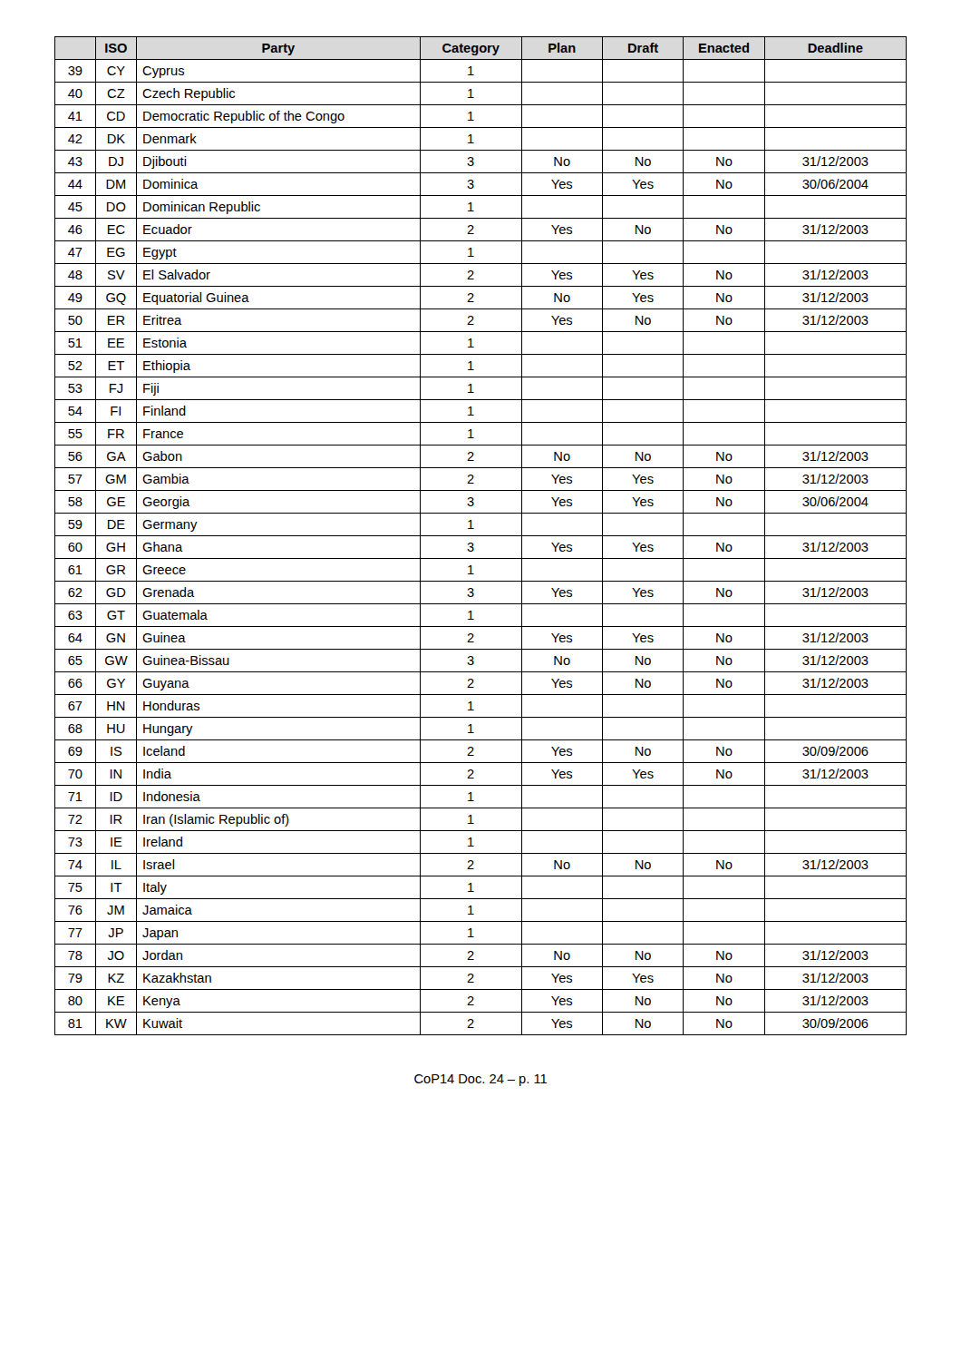| | ISO | Party | Category | Plan | Draft | Enacted | Deadline |
| --- | --- | --- | --- | --- | --- | --- | --- |
| 39 | CY | Cyprus | 1 | | | | |
| 40 | CZ | Czech Republic | 1 | | | | |
| 41 | CD | Democratic Republic of the Congo | 1 | | | | |
| 42 | DK | Denmark | 1 | | | | |
| 43 | DJ | Djibouti | 3 | No | No | No | 31/12/2003 |
| 44 | DM | Dominica | 3 | Yes | Yes | No | 30/06/2004 |
| 45 | DO | Dominican Republic | 1 | | | | |
| 46 | EC | Ecuador | 2 | Yes | No | No | 31/12/2003 |
| 47 | EG | Egypt | 1 | | | | |
| 48 | SV | El Salvador | 2 | Yes | Yes | No | 31/12/2003 |
| 49 | GQ | Equatorial Guinea | 2 | No | Yes | No | 31/12/2003 |
| 50 | ER | Eritrea | 2 | Yes | No | No | 31/12/2003 |
| 51 | EE | Estonia | 1 | | | | |
| 52 | ET | Ethiopia | 1 | | | | |
| 53 | FJ | Fiji | 1 | | | | |
| 54 | FI | Finland | 1 | | | | |
| 55 | FR | France | 1 | | | | |
| 56 | GA | Gabon | 2 | No | No | No | 31/12/2003 |
| 57 | GM | Gambia | 2 | Yes | Yes | No | 31/12/2003 |
| 58 | GE | Georgia | 3 | Yes | Yes | No | 30/06/2004 |
| 59 | DE | Germany | 1 | | | | |
| 60 | GH | Ghana | 3 | Yes | Yes | No | 31/12/2003 |
| 61 | GR | Greece | 1 | | | | |
| 62 | GD | Grenada | 3 | Yes | Yes | No | 31/12/2003 |
| 63 | GT | Guatemala | 1 | | | | |
| 64 | GN | Guinea | 2 | Yes | Yes | No | 31/12/2003 |
| 65 | GW | Guinea-Bissau | 3 | No | No | No | 31/12/2003 |
| 66 | GY | Guyana | 2 | Yes | No | No | 31/12/2003 |
| 67 | HN | Honduras | 1 | | | | |
| 68 | HU | Hungary | 1 | | | | |
| 69 | IS | Iceland | 2 | Yes | No | No | 30/09/2006 |
| 70 | IN | India | 2 | Yes | Yes | No | 31/12/2003 |
| 71 | ID | Indonesia | 1 | | | | |
| 72 | IR | Iran (Islamic Republic of) | 1 | | | | |
| 73 | IE | Ireland | 1 | | | | |
| 74 | IL | Israel | 2 | No | No | No | 31/12/2003 |
| 75 | IT | Italy | 1 | | | | |
| 76 | JM | Jamaica | 1 | | | | |
| 77 | JP | Japan | 1 | | | | |
| 78 | JO | Jordan | 2 | No | No | No | 31/12/2003 |
| 79 | KZ | Kazakhstan | 2 | Yes | Yes | No | 31/12/2003 |
| 80 | KE | Kenya | 2 | Yes | No | No | 31/12/2003 |
| 81 | KW | Kuwait | 2 | Yes | No | No | 30/09/2006 |
CoP14 Doc. 24 – p. 11